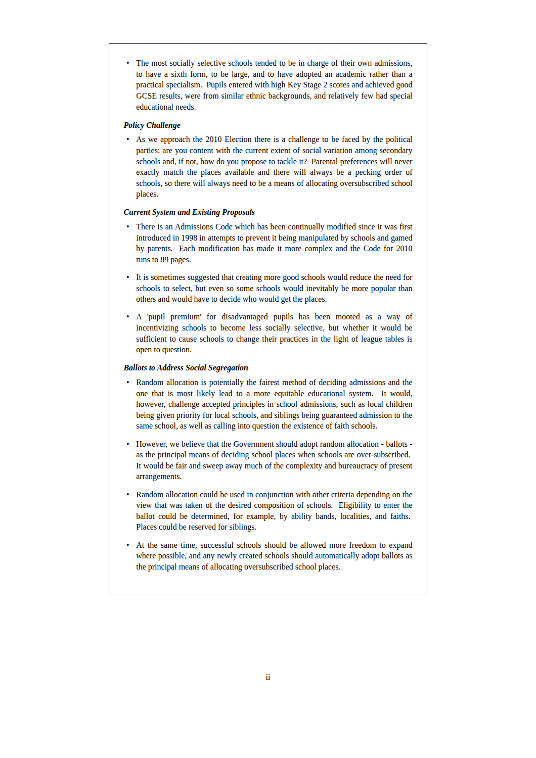The most socially selective schools tended to be in charge of their own admissions, to have a sixth form, to be large, and to have adopted an academic rather than a practical specialism. Pupils entered with high Key Stage 2 scores and achieved good GCSE results, were from similar ethnic backgrounds, and relatively few had special educational needs.
Policy Challenge
As we approach the 2010 Election there is a challenge to be faced by the political parties: are you content with the current extent of social variation among secondary schools and, if not, how do you propose to tackle it? Parental preferences will never exactly match the places available and there will always be a pecking order of schools, so there will always need to be a means of allocating oversubscribed school places.
Current System and Existing Proposals
There is an Admissions Code which has been continually modified since it was first introduced in 1998 in attempts to prevent it being manipulated by schools and gamed by parents. Each modification has made it more complex and the Code for 2010 runs to 89 pages.
It is sometimes suggested that creating more good schools would reduce the need for schools to select, but even so some schools would inevitably be more popular than others and would have to decide who would get the places.
A 'pupil premium' for disadvantaged pupils has been mooted as a way of incentivizing schools to become less socially selective, but whether it would be sufficient to cause schools to change their practices in the light of league tables is open to question.
Ballots to Address Social Segregation
Random allocation is potentially the fairest method of deciding admissions and the one that is most likely lead to a more equitable educational system. It would, however, challenge accepted principles in school admissions, such as local children being given priority for local schools, and siblings being guaranteed admission to the same school, as well as calling into question the existence of faith schools.
However, we believe that the Government should adopt random allocation - ballots - as the principal means of deciding school places when schools are over-subscribed. It would be fair and sweep away much of the complexity and bureaucracy of present arrangements.
Random allocation could be used in conjunction with other criteria depending on the view that was taken of the desired composition of schools. Eligibility to enter the ballot could be determined, for example, by ability bands, localities, and faiths. Places could be reserved for siblings.
At the same time, successful schools should be allowed more freedom to expand where possible, and any newly created schools should automatically adopt ballots as the principal means of allocating oversubscribed school places.
ii